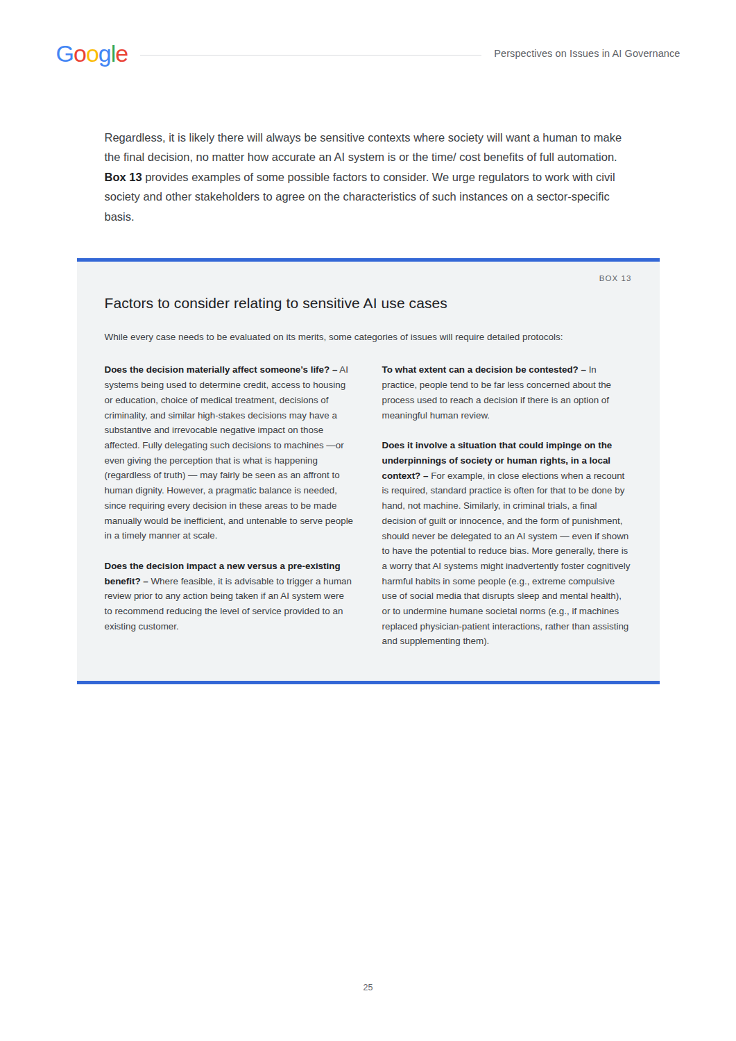Google
Perspectives on Issues in AI Governance
Regardless, it is likely there will always be sensitive contexts where society will want a human to make the final decision, no matter how accurate an AI system is or the time/ cost benefits of full automation. Box 13 provides examples of some possible factors to consider. We urge regulators to work with civil society and other stakeholders to agree on the characteristics of such instances on a sector-specific basis.
Box 13
Factors to consider relating to sensitive AI use cases
While every case needs to be evaluated on its merits, some categories of issues will require detailed protocols:
Does the decision materially affect someone’s life? – AI systems being used to determine credit, access to housing or education, choice of medical treatment, decisions of criminality, and similar high-stakes decisions may have a substantive and irrevocable negative impact on those affected. Fully delegating such decisions to machines —or even giving the perception that is what is happening (regardless of truth) — may fairly be seen as an affront to human dignity. However, a pragmatic balance is needed, since requiring every decision in these areas to be made manually would be inefficient, and untenable to serve people in a timely manner at scale.
Does the decision impact a new versus a pre-existing benefit? – Where feasible, it is advisable to trigger a human review prior to any action being taken if an AI system were to recommend reducing the level of service provided to an existing customer.
To what extent can a decision be contested? – In practice, people tend to be far less concerned about the process used to reach a decision if there is an option of meaningful human review.
Does it involve a situation that could impinge on the underpinnings of society or human rights, in a local context? – For example, in close elections when a recount is required, standard practice is often for that to be done by hand, not machine. Similarly, in criminal trials, a final decision of guilt or innocence, and the form of punishment, should never be delegated to an AI system — even if shown to have the potential to reduce bias. More generally, there is a worry that AI systems might inadvertently foster cognitively harmful habits in some people (e.g., extreme compulsive use of social media that disrupts sleep and mental health), or to undermine humane societal norms (e.g., if machines replaced physician-patient interactions, rather than assisting and supplementing them).
25